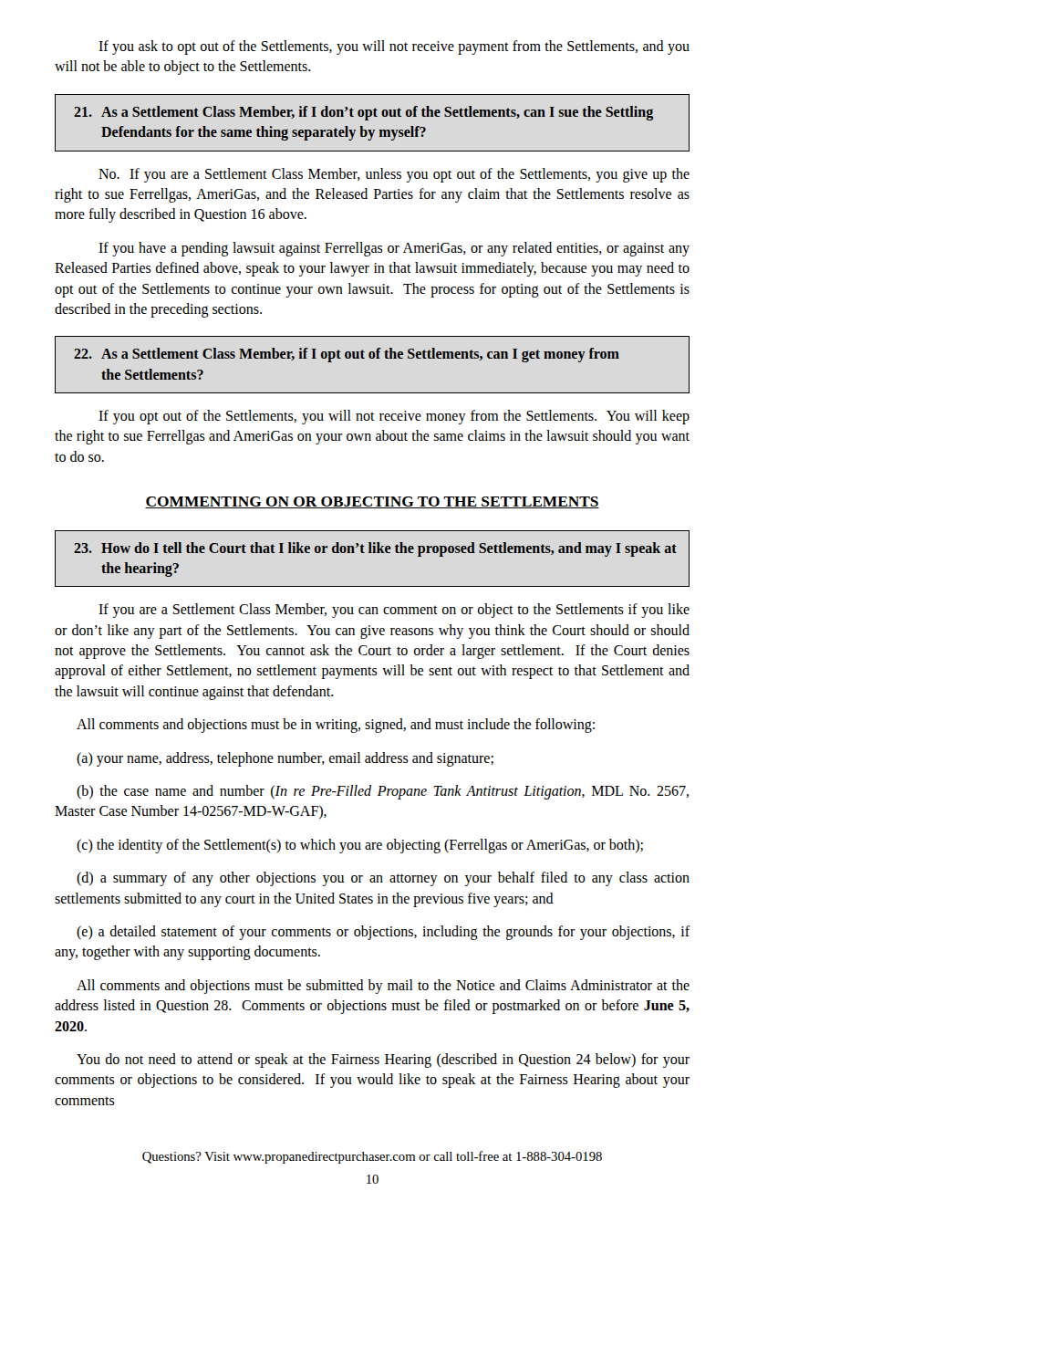If you ask to opt out of the Settlements, you will not receive payment from the Settlements, and you will not be able to object to the Settlements.
21. As a Settlement Class Member, if I don’t opt out of the Settlements, can I sue the Settling Defendants for the same thing separately by myself?
No. If you are a Settlement Class Member, unless you opt out of the Settlements, you give up the right to sue Ferrellgas, AmeriGas, and the Released Parties for any claim that the Settlements resolve as more fully described in Question 16 above.
If you have a pending lawsuit against Ferrellgas or AmeriGas, or any related entities, or against any Released Parties defined above, speak to your lawyer in that lawsuit immediately, because you may need to opt out of the Settlements to continue your own lawsuit. The process for opting out of the Settlements is described in the preceding sections.
22. As a Settlement Class Member, if I opt out of the Settlements, can I get money from
the Settlements?
If you opt out of the Settlements, you will not receive money from the Settlements. You will keep the right to sue Ferrellgas and AmeriGas on your own about the same claims in the lawsuit should you want to do so.
COMMENTING ON OR OBJECTING TO THE SETTLEMENTS
23. How do I tell the Court that I like or don’t like the proposed Settlements, and may I speak at the hearing?
If you are a Settlement Class Member, you can comment on or object to the Settlements if you like or don’t like any part of the Settlements. You can give reasons why you think the Court should or should not approve the Settlements. You cannot ask the Court to order a larger settlement. If the Court denies approval of either Settlement, no settlement payments will be sent out with respect to that Settlement and the lawsuit will continue against that defendant.
All comments and objections must be in writing, signed, and must include the following:
(a) your name, address, telephone number, email address and signature;
(b) the case name and number (In re Pre-Filled Propane Tank Antitrust Litigation, MDL No. 2567, Master Case Number 14-02567-MD-W-GAF),
(c) the identity of the Settlement(s) to which you are objecting (Ferrellgas or AmeriGas, or both);
(d) a summary of any other objections you or an attorney on your behalf filed to any class action settlements submitted to any court in the United States in the previous five years; and
(e) a detailed statement of your comments or objections, including the grounds for your objections, if any, together with any supporting documents.
All comments and objections must be submitted by mail to the Notice and Claims Administrator at the address listed in Question 28. Comments or objections must be filed or postmarked on or before June 5, 2020.
You do not need to attend or speak at the Fairness Hearing (described in Question 24 below) for your comments or objections to be considered. If you would like to speak at the Fairness Hearing about your comments
Questions? Visit www.propanedirectpurchaser.com or call toll-free at 1-888-304-0198
10